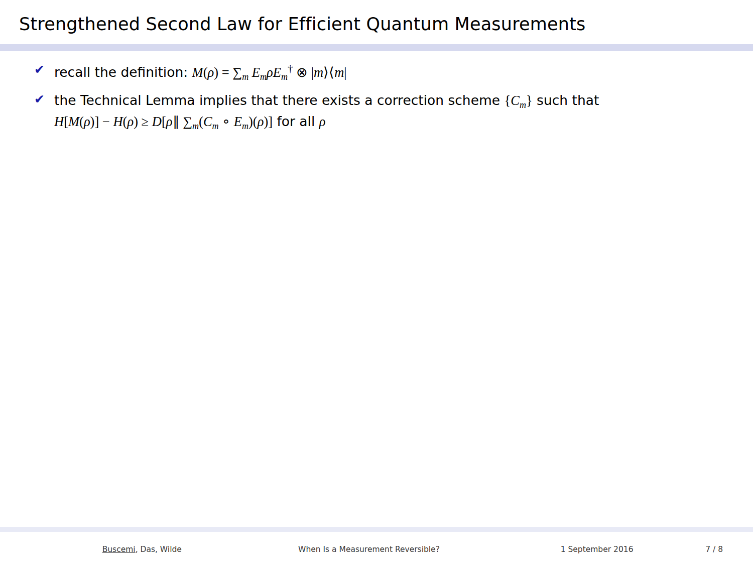Strengthened Second Law for Efficient Quantum Measurements
recall the definition: M(ρ) = ∑m EmρEm† ⊗ |m⟩⟨m|
the Technical Lemma implies that there exists a correction scheme {Cm} such that
H[M(ρ)] − H(ρ) ≥ D[ρ∥ ∑m(Cm ∘ Em)(ρ)] for all ρ
Buscemi, Das, Wilde
When Is a Measurement Reversible?
1 September 2016
7 / 8